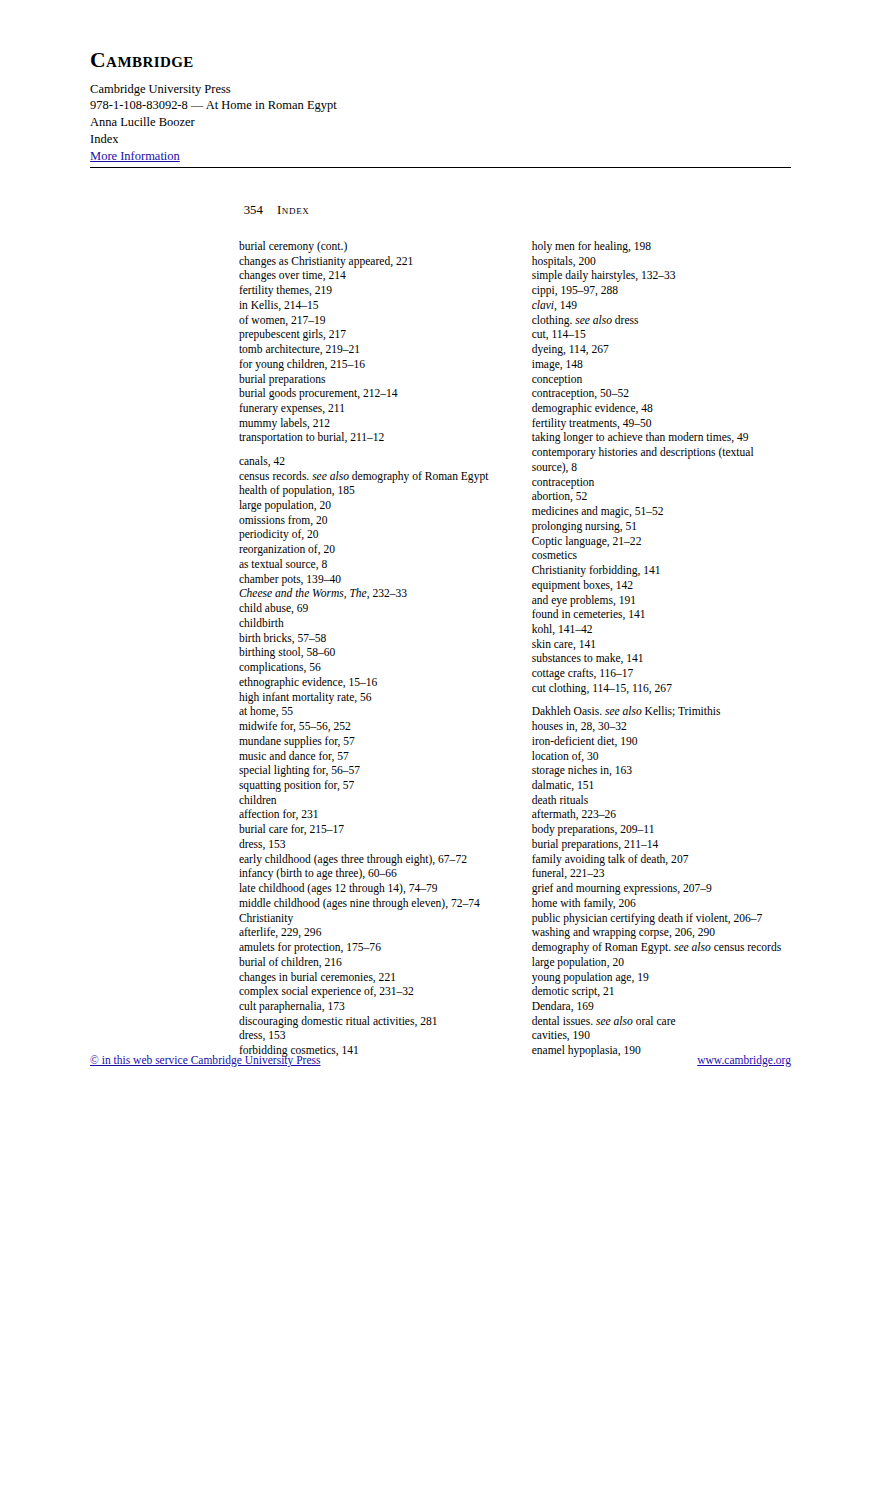Cambridge
Cambridge University Press
978-1-108-83092-8 — At Home in Roman Egypt
Anna Lucille Boozer
Index
More Information
354 Index
burial ceremony (cont.)
changes as Christianity appeared, 221
changes over time, 214
fertility themes, 219
in Kellis, 214–15
of women, 217–19
prepubescent girls, 217
tomb architecture, 219–21
for young children, 215–16
burial preparations
burial goods procurement, 212–14
funerary expenses, 211
mummy labels, 212
transportation to burial, 211–12
canals, 42
census records. see also demography of Roman Egypt
health of population, 185
large population, 20
omissions from, 20
periodicity of, 20
reorganization of, 20
as textual source, 8
chamber pots, 139–40
Cheese and the Worms, The, 232–33
child abuse, 69
childbirth
birth bricks, 57–58
birthing stool, 58–60
complications, 56
ethnographic evidence, 15–16
high infant mortality rate, 56
at home, 55
midwife for, 55–56, 252
mundane supplies for, 57
music and dance for, 57
special lighting for, 56–57
squatting position for, 57
children
affection for, 231
burial care for, 215–17
dress, 153
early childhood (ages three through eight), 67–72
infancy (birth to age three), 60–66
late childhood (ages 12 through 14), 74–79
middle childhood (ages nine through eleven), 72–74
Christianity
afterlife, 229, 296
amulets for protection, 175–76
burial of children, 216
changes in burial ceremonies, 221
complex social experience of, 231–32
cult paraphernalia, 173
discouraging domestic ritual activities, 281
dress, 153
forbidding cosmetics, 141
holy men for healing, 198
hospitals, 200
simple daily hairstyles, 132–33
cippi, 195–97, 288
clavi, 149
clothing. see also dress
cut, 114–15
dyeing, 114, 267
image, 148
conception
contraception, 50–52
demographic evidence, 48
fertility treatments, 49–50
taking longer to achieve than modern times, 49
contemporary histories and descriptions (textual source), 8
contraception
abortion, 52
medicines and magic, 51–52
prolonging nursing, 51
Coptic language, 21–22
cosmetics
Christianity forbidding, 141
equipment boxes, 142
and eye problems, 191
found in cemeteries, 141
kohl, 141–42
skin care, 141
substances to make, 141
cottage crafts, 116–17
cut clothing, 114–15, 116, 267
Dakhleh Oasis. see also Kellis; Trimithis
houses in, 28, 30–32
iron-deficient diet, 190
location of, 30
storage niches in, 163
dalmatic, 151
death rituals
aftermath, 223–26
body preparations, 209–11
burial preparations, 211–14
family avoiding talk of death, 207
funeral, 221–23
grief and mourning expressions, 207–9
home with family, 206
public physician certifying death if violent, 206–7
washing and wrapping corpse, 206, 290
demography of Roman Egypt. see also census records
large population, 20
young population age, 19
demotic script, 21
Dendara, 169
dental issues. see also oral care
cavities, 190
enamel hypoplasia, 190
© in this web service Cambridge University Press www.cambridge.org